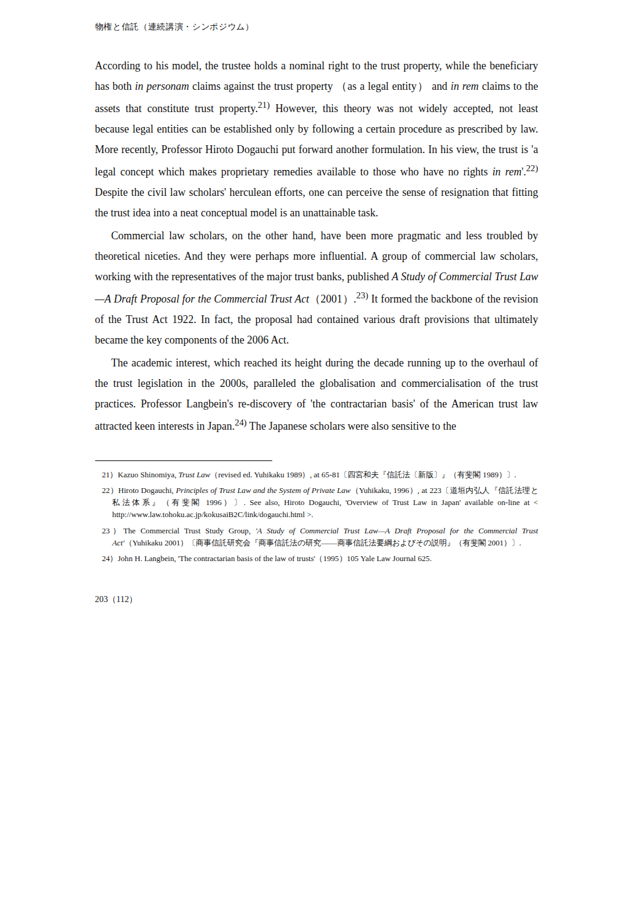物権と信託（連続講演・シンポジウム）
According to his model, the trustee holds a nominal right to the trust property, while the beneficiary has both in personam claims against the trust property （as a legal entity） and in rem claims to the assets that constitute trust property.21) However, this theory was not widely accepted, not least because legal entities can be established only by following a certain procedure as prescribed by law. More recently, Professor Hiroto Dogauchi put forward another formulation. In his view, the trust is 'a legal concept which makes proprietary remedies available to those who have no rights in rem'.22) Despite the civil law scholars' herculean efforts, one can perceive the sense of resignation that fitting the trust idea into a neat conceptual model is an unattainable task.
Commercial law scholars, on the other hand, have been more pragmatic and less troubled by theoretical niceties. And they were perhaps more influential. A group of commercial law scholars, working with the representatives of the major trust banks, published A Study of Commercial Trust Law—A Draft Proposal for the Commercial Trust Act（2001）.23) It formed the backbone of the revision of the Trust Act 1922. In fact, the proposal had contained various draft provisions that ultimately became the key components of the 2006 Act.
The academic interest, which reached its height during the decade running up to the overhaul of the trust legislation in the 2000s, paralleled the globalisation and commercialisation of the trust practices. Professor Langbein's re-discovery of 'the contractarian basis' of the American trust law attracted keen interests in Japan.24) The Japanese scholars were also sensitive to the
21）Kazuo Shinomiya, Trust Law（revised ed. Yuhikaku 1989）, at 65-81〔四宮和夫『信託法〔新版〕』（有斐閣 1989）〕.
22）Hiroto Dogauchi, Principles of Trust Law and the System of Private Law（Yuhikaku, 1996）, at 223〔道垣内弘人『信託法理と私法体系』（有斐閣 1996）〕. See also, Hiroto Dogauchi, 'Overview of Trust Law in Japan' available on-line at < http://www.law.tohoku.ac.jp/kokusaiB2C/link/dogauchi.html >.
23）The Commercial Trust Study Group, 'A Study of Commercial Trust Law—A Draft Proposal for the Commercial Trust Act'（Yuhikaku 2001）〔商事信託研究会『商事信託法の研究——商事信託法要綱およびその説明』（有斐閣 2001）〕.
24）John H. Langbein, 'The contractarian basis of the law of trusts'（1995）105 Yale Law Journal 625.
203（112）